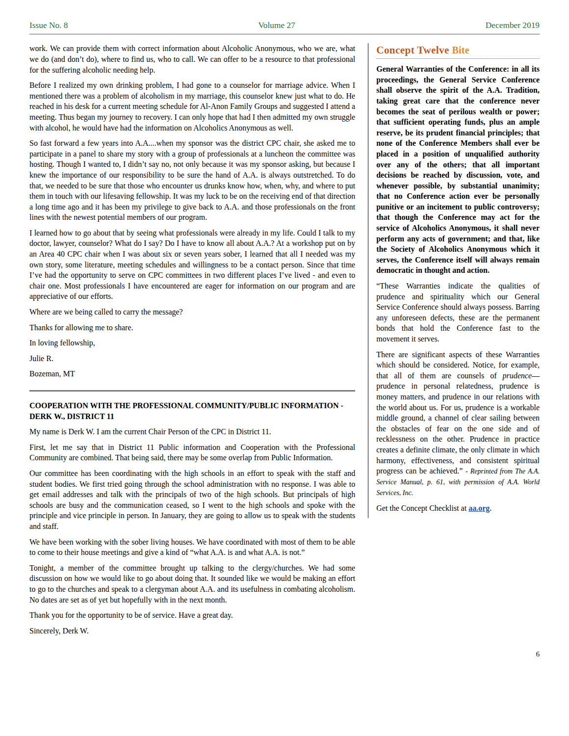Issue No. 8
Volume 27
December 2019
work. We can provide them with correct information about Alcoholic Anonymous, who we are, what we do (and don’t do), where to find us, who to call. We can offer to be a resource to that professional for the suffering alcoholic needing help.
Before I realized my own drinking problem, I had gone to a counselor for marriage advice. When I mentioned there was a problem of alcoholism in my marriage, this counselor knew just what to do. He reached in his desk for a current meeting schedule for Al-Anon Family Groups and suggested I attend a meeting. Thus began my journey to recovery. I can only hope that had I then admitted my own struggle with alcohol, he would have had the information on Alcoholics Anonymous as well.
So fast forward a few years into A.A....when my sponsor was the district CPC chair, she asked me to participate in a panel to share my story with a group of professionals at a luncheon the committee was hosting. Though I wanted to, I didn’t say no, not only because it was my sponsor asking, but because I knew the importance of our responsibility to be sure the hand of A.A. is always outstretched. To do that, we needed to be sure that those who encounter us drunks know how, when, why, and where to put them in touch with our lifesaving fellowship. It was my luck to be on the receiving end of that direction a long time ago and it has been my privilege to give back to A.A. and those professionals on the front lines with the newest potential members of our program.
I learned how to go about that by seeing what professionals were already in my life. Could I talk to my doctor, lawyer, counselor? What do I say? Do I have to know all about A.A.? At a workshop put on by an Area 40 CPC chair when I was about six or seven years sober, I learned that all I needed was my own story, some literature, meeting schedules and willingness to be a contact person. Since that time I’ve had the opportunity to serve on CPC committees in two different places I’ve lived - and even to chair one. Most professionals I have encountered are eager for information on our program and are appreciative of our efforts.
Where are we being called to carry the message?
Thanks for allowing me to share.
In loving fellowship,
Julie R.
Bozeman, MT
Cooperation with the Professional Community/Public Information - Derk W., District 11
My name is Derk W. I am the current Chair Person of the CPC in District 11.
First, let me say that in District 11 Public information and Cooperation with the Professional Community are combined. That being said, there may be some overlap from Public Information.
Our committee has been coordinating with the high schools in an effort to speak with the staff and student bodies. We first tried going through the school administration with no response. I was able to get email addresses and talk with the principals of two of the high schools. But principals of high schools are busy and the communication ceased, so I went to the high schools and spoke with the principle and vice principle in person. In January, they are going to allow us to speak with the students and staff.
We have been working with the sober living houses. We have coordinated with most of them to be able to come to their house meetings and give a kind of “what A.A. is and what A.A. is not.”
Tonight, a member of the committee brought up talking to the clergy/churches. We had some discussion on how we would like to go about doing that. It sounded like we would be making an effort to go to the churches and speak to a clergyman about A.A. and its usefulness in combating alcoholism. No dates are set as of yet but hopefully with in the next month.
Thank you for the opportunity to be of service. Have a great day.
Sincerely, Derk W.
Concept Twelve Bite
General Warranties of the Conference: in all its proceedings, the General Service Conference shall observe the spirit of the A.A. Tradition, taking great care that the conference never becomes the seat of perilous wealth or power; that sufficient operating funds, plus an ample reserve, be its prudent financial principles; that none of the Conference Members shall ever be placed in a position of unqualified authority over any of the others; that all important decisions be reached by discussion, vote, and whenever possible, by substantial unanimity; that no Conference action ever be personally punitive or an incitement to public controversy; that though the Conference may act for the service of Alcoholics Anonymous, it shall never perform any acts of government; and that, like the Society of Alcoholics Anonymous which it serves, the Conference itself will always remain democratic in thought and action.
“These Warranties indicate the qualities of prudence and spirituality which our General Service Conference should always possess. Barring any unforeseen defects, these are the permanent bonds that hold the Conference fast to the movement it serves.
There are significant aspects of these Warranties which should be considered. Notice, for example, that all of them are counsels of prudence—prudence in personal relatedness, prudence is money matters, and prudence in our relations with the world about us. For us, prudence is a workable middle ground, a channel of clear sailing between the obstacles of fear on the one side and of recklessness on the other. Prudence in practice creates a definite climate, the only climate in which harmony, effectiveness, and consistent spiritual progress can be achieved.” - Reprinted from The A.A. Service Manual, p. 61, with permission of A.A. World Services, Inc.
Get the Concept Checklist at aa.org.
6